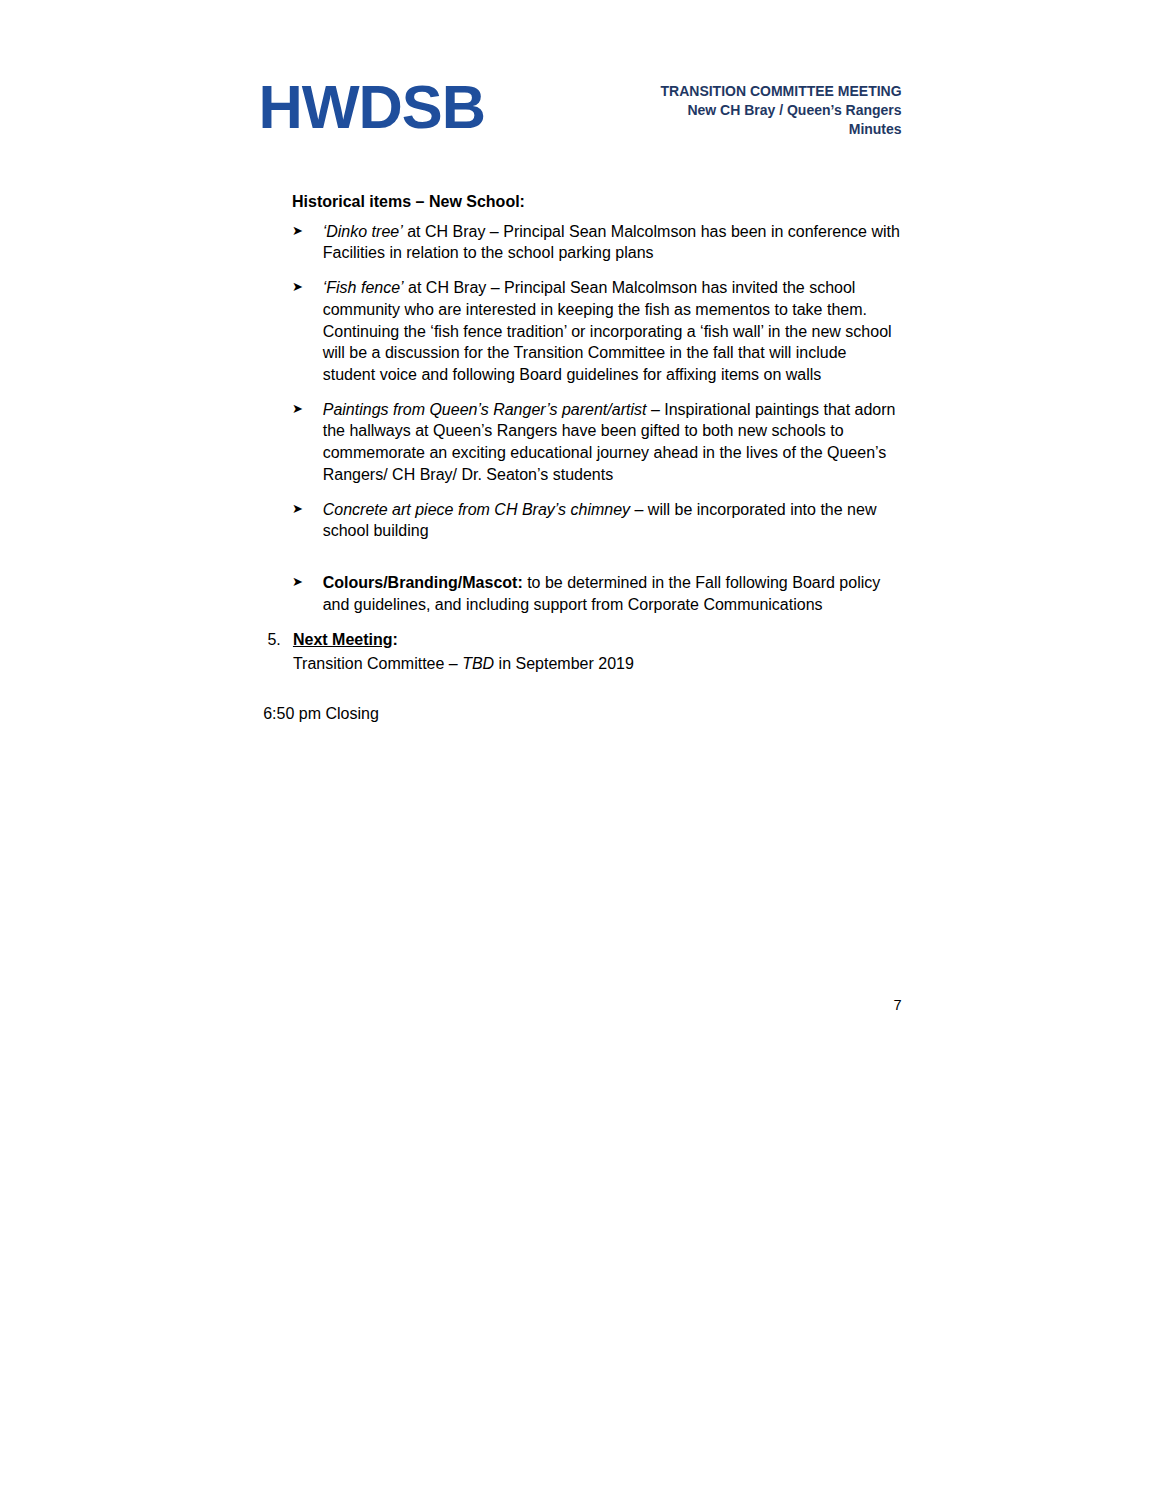HWDSB
TRANSITION COMMITTEE MEETING
New CH Bray / Queen’s Rangers
Minutes
Historical items – New School:
‘Dinko tree’ at CH Bray – Principal Sean Malcolmson has been in conference with Facilities in relation to the school parking plans
‘Fish fence’ at CH Bray – Principal Sean Malcolmson has invited the school community who are interested in keeping the fish as mementos to take them. Continuing the ‘fish fence tradition’ or incorporating a ‘fish wall’ in the new school will be a discussion for the Transition Committee in the fall that will include student voice and following Board guidelines for affixing items on walls
Paintings from Queen’s Ranger’s parent/artist – Inspirational paintings that adorn the hallways at Queen’s Rangers have been gifted to both new schools to commemorate an exciting educational journey ahead in the lives of the Queen’s Rangers/ CH Bray/ Dr. Seaton’s students
Concrete art piece from CH Bray’s chimney – will be incorporated into the new school building
Colours/Branding/Mascot: to be determined in the Fall following Board policy and guidelines, and including support from Corporate Communications
Next Meeting:
Transition Committee – TBD in September 2019
6:50 pm Closing
7